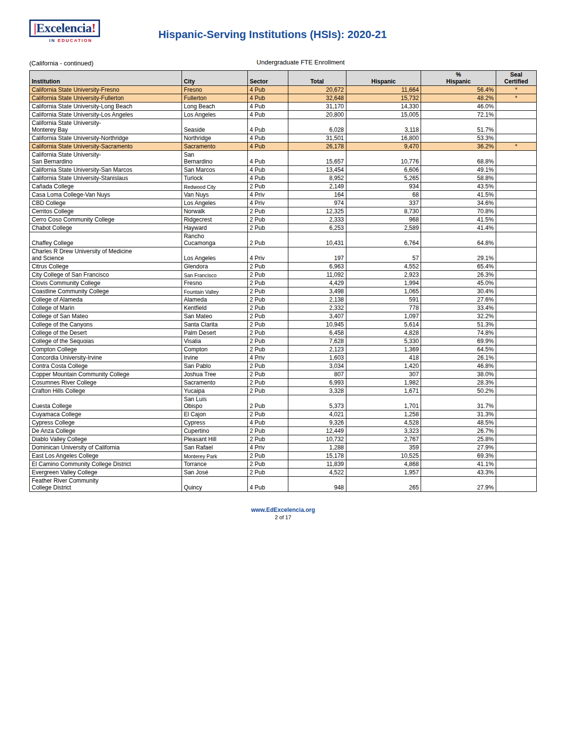|Excelencia!
IN EDUCATION
Hispanic-Serving Institutions (HSIs): 2020-21
(California - continued) Undergraduate FTE Enrollment
| Institution | City | Sector | Total | Hispanic | % Hispanic | Seal Certified |
| --- | --- | --- | --- | --- | --- | --- |
| California State University-Fresno | Fresno | 4 Pub | 20,672 | 11,664 | 56.4% | * |
| California State University-Fullerton | Fullerton | 4 Pub | 32,648 | 15,732 | 48.2% | * |
| California State University-Long Beach | Long Beach | 4 Pub | 31,170 | 14,330 | 46.0% | |
| California State University-Los Angeles | Los Angeles | 4 Pub | 20,800 | 15,005 | 72.1% | |
| California State University- Monterey Bay | Seaside | 4 Pub | 6,028 | 3,118 | 51.7% | |
| California State University-Northridge | Northridge | 4 Pub | 31,501 | 16,800 | 53.3% | |
| California State University-Sacramento | Sacramento | 4 Pub | 26,178 | 9,470 | 36.2% | * |
| California State University- San Bernardino | San Bernardino | 4 Pub | 15,657 | 10,776 | 68.8% | |
| California State University-San Marcos | San Marcos | 4 Pub | 13,454 | 6,606 | 49.1% | |
| California State University-Stanislaus | Turlock | 4 Pub | 8,952 | 5,265 | 58.8% | |
| Cañada College | Redwood City | 2 Pub | 2,149 | 934 | 43.5% | |
| Casa Loma College-Van Nuys | Van Nuys | 4 Priv | 164 | 68 | 41.5% | |
| CBD College | Los Angeles | 4 Priv | 974 | 337 | 34.6% | |
| Cerritos College | Norwalk | 2 Pub | 12,325 | 8,730 | 70.8% | |
| Cerro Coso Community College | Ridgecrest | 2 Pub | 2,333 | 968 | 41.5% | |
| Chabot College | Hayward | 2 Pub | 6,253 | 2,589 | 41.4% | |
| Chaffey College | Rancho Cucamonga | 2 Pub | 10,431 | 6,764 | 64.8% | |
| Charles R Drew University of Medicine and Science | Los Angeles | 4 Priv | 197 | 57 | 29.1% | |
| Citrus College | Glendora | 2 Pub | 6,963 | 4,552 | 65.4% | |
| City College of San Francisco | San Francisco | 2 Pub | 11,092 | 2,923 | 26.3% | |
| Clovis Community College | Fresno | 2 Pub | 4,429 | 1,994 | 45.0% | |
| Coastline Community College | Fountain Valley | 2 Pub | 3,498 | 1,065 | 30.4% | |
| College of Alameda | Alameda | 2 Pub | 2,138 | 591 | 27.6% | |
| College of Marin | Kentfield | 2 Pub | 2,332 | 778 | 33.4% | |
| College of San Mateo | San Mateo | 2 Pub | 3,407 | 1,097 | 32.2% | |
| College of the Canyons | Santa Clarita | 2 Pub | 10,945 | 5,614 | 51.3% | |
| College of the Desert | Palm Desert | 2 Pub | 6,458 | 4,828 | 74.8% | |
| College of the Sequoias | Visalia | 2 Pub | 7,628 | 5,330 | 69.9% | |
| Compton College | Compton | 2 Pub | 2,123 | 1,369 | 64.5% | |
| Concordia University-Irvine | Irvine | 4 Priv | 1,603 | 418 | 26.1% | |
| Contra Costa College | San Pablo | 2 Pub | 3,034 | 1,420 | 46.8% | |
| Copper Mountain Community College | Joshua Tree | 2 Pub | 807 | 307 | 38.0% | |
| Cosumnes River College | Sacramento | 2 Pub | 6,993 | 1,982 | 28.3% | |
| Crafton Hills College | Yucaipa | 2 Pub | 3,328 | 1,671 | 50.2% | |
| Cuesta College | San Luis Obispo | 2 Pub | 5,373 | 1,701 | 31.7% | |
| Cuyamaca College | El Cajon | 2 Pub | 4,021 | 1,258 | 31.3% | |
| Cypress College | Cypress | 4 Pub | 9,326 | 4,528 | 48.5% | |
| De Anza College | Cupertino | 2 Pub | 12,449 | 3,323 | 26.7% | |
| Diablo Valley College | Pleasant Hill | 2 Pub | 10,732 | 2,767 | 25.8% | |
| Dominican University of California | San Rafael | 4 Priv | 1,288 | 359 | 27.9% | |
| East Los Angeles College | Monterey Park | 2 Pub | 15,178 | 10,525 | 69.3% | |
| El Camino Community College District | Torrance | 2 Pub | 11,839 | 4,868 | 41.1% | |
| Evergreen Valley College | San José | 2 Pub | 4,522 | 1,957 | 43.3% | |
| Feather River Community College District | Quincy | 4 Pub | 948 | 265 | 27.9% | |
www.EdExcelencia.org
2 of 17